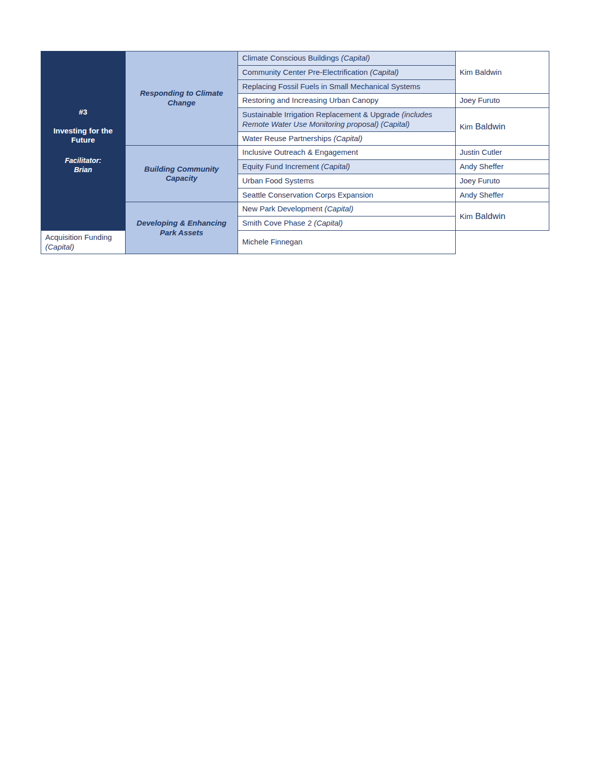| #3 Investing for the Future Facilitator: Brian | Responding to Climate Change | Climate Conscious Buildings (Capital) | Kim Baldwin |
| Community Center Pre-Electrification (Capital) |
| Replacing Fossil Fuels in Small Mechanical Systems |
| Restoring and Increasing Urban Canopy | Joey Furuto |
| Sustainable Irrigation Replacement & Upgrade (includes Remote Water Use Monitoring proposal) (Capital) | Kim Baldwin |
| Water Reuse Partnerships (Capital) |
| Building Community Capacity | Inclusive Outreach & Engagement | Justin Cutler |
| Equity Fund Increment (Capital) | Andy Sheffer |
| Urban Food Systems | Joey Furuto |
| Seattle Conservation Corps Expansion | Andy Sheffer |
| Developing & Enhancing Park Assets | New Park Development (Capital) | Kim Baldwin |
| Smith Cove Phase 2 (Capital) |
| Acquisition Funding (Capital) | Michele Finnegan |